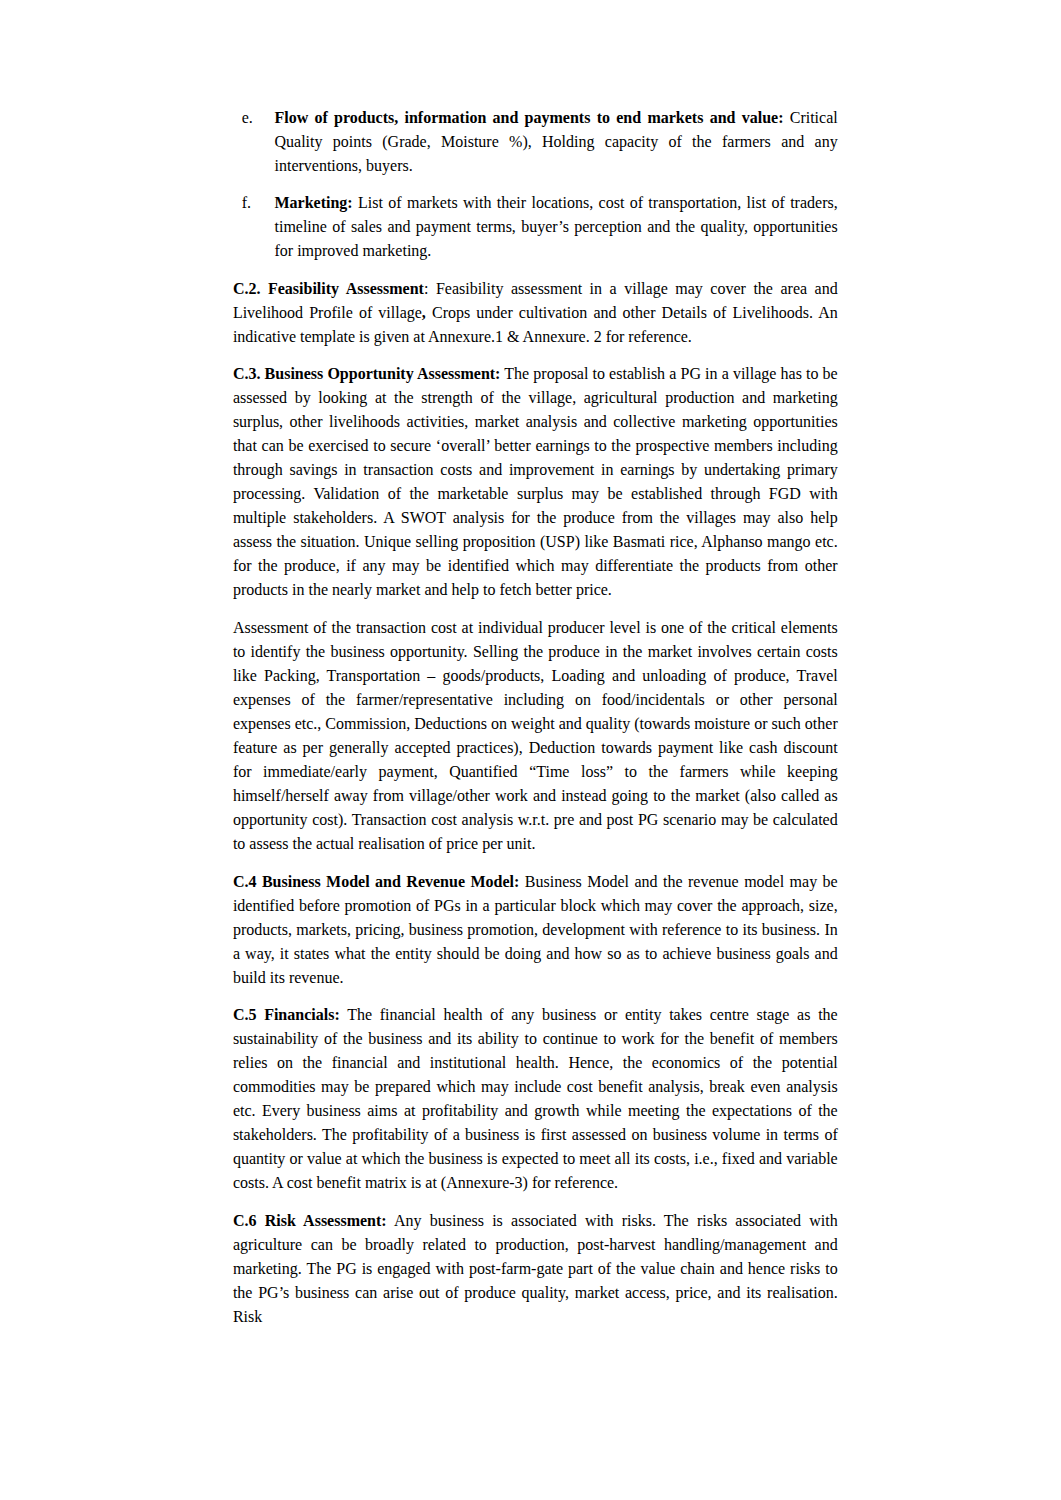e. Flow of products, information and payments to end markets and value: Critical Quality points (Grade, Moisture %), Holding capacity of the farmers and any interventions, buyers.
f. Marketing: List of markets with their locations, cost of transportation, list of traders, timeline of sales and payment terms, buyer’s perception and the quality, opportunities for improved marketing.
C.2. Feasibility Assessment: Feasibility assessment in a village may cover the area and Livelihood Profile of village, Crops under cultivation and other Details of Livelihoods. An indicative template is given at Annexure.1 & Annexure. 2 for reference.
C.3. Business Opportunity Assessment: The proposal to establish a PG in a village has to be assessed by looking at the strength of the village, agricultural production and marketing surplus, other livelihoods activities, market analysis and collective marketing opportunities that can be exercised to secure ‘overall’ better earnings to the prospective members including through savings in transaction costs and improvement in earnings by undertaking primary processing. Validation of the marketable surplus may be established through FGD with multiple stakeholders. A SWOT analysis for the produce from the villages may also help assess the situation. Unique selling proposition (USP) like Basmati rice, Alphanso mango etc. for the produce, if any may be identified which may differentiate the products from other products in the nearly market and help to fetch better price.
Assessment of the transaction cost at individual producer level is one of the critical elements to identify the business opportunity. Selling the produce in the market involves certain costs like Packing, Transportation – goods/products, Loading and unloading of produce, Travel expenses of the farmer/representative including on food/incidentals or other personal expenses etc., Commission, Deductions on weight and quality (towards moisture or such other feature as per generally accepted practices), Deduction towards payment like cash discount for immediate/early payment, Quantified “Time loss” to the farmers while keeping himself/herself away from village/other work and instead going to the market (also called as opportunity cost). Transaction cost analysis w.r.t. pre and post PG scenario may be calculated to assess the actual realisation of price per unit.
C.4 Business Model and Revenue Model: Business Model and the revenue model may be identified before promotion of PGs in a particular block which may cover the approach, size, products, markets, pricing, business promotion, development with reference to its business. In a way, it states what the entity should be doing and how so as to achieve business goals and build its revenue.
C.5 Financials: The financial health of any business or entity takes centre stage as the sustainability of the business and its ability to continue to work for the benefit of members relies on the financial and institutional health. Hence, the economics of the potential commodities may be prepared which may include cost benefit analysis, break even analysis etc. Every business aims at profitability and growth while meeting the expectations of the stakeholders. The profitability of a business is first assessed on business volume in terms of quantity or value at which the business is expected to meet all its costs, i.e., fixed and variable costs. A cost benefit matrix is at (Annexure-3) for reference.
C.6 Risk Assessment: Any business is associated with risks. The risks associated with agriculture can be broadly related to production, post-harvest handling/management and marketing. The PG is engaged with post-farm-gate part of the value chain and hence risks to the PG’s business can arise out of produce quality, market access, price, and its realisation. Risk